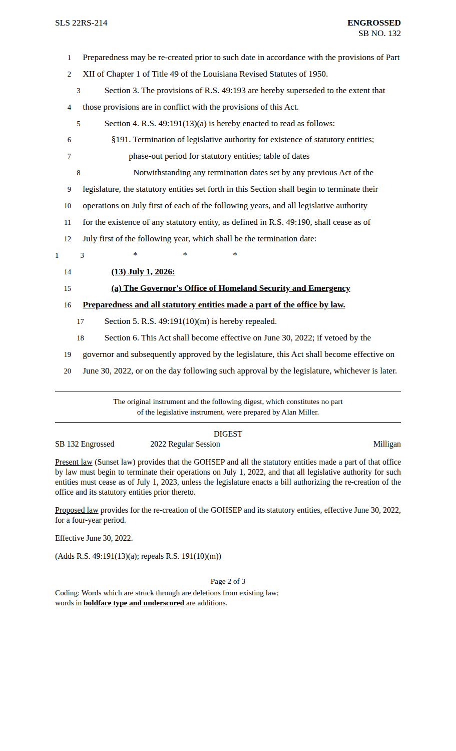SLS 22RS-214
ENGROSSED
SB NO. 132
Preparedness may be re-created prior to such date in accordance with the provisions of Part
XII of Chapter 1 of Title 49 of the Louisiana Revised Statutes of 1950.
Section 3. The provisions of R.S. 49:193 are hereby superseded to the extent that
those provisions are in conflict with the provisions of this Act.
Section 4. R.S. 49:191(13)(a) is hereby enacted to read as follows:
§191. Termination of legislative authority for existence of statutory entities;
phase-out period for statutory entities; table of dates
Notwithstanding any termination dates set by any previous Act of the
legislature, the statutory entities set forth in this Section shall begin to terminate their
operations on July first of each of the following years, and all legislative authority
for the existence of any statutory entity, as defined in R.S. 49:190, shall cease as of
July first of the following year, which shall be the termination date:
* * *
(13) July 1, 2026:
(a) The Governor's Office of Homeland Security and Emergency
Preparedness and all statutory entities made a part of the office by law.
Section 5. R.S. 49:191(10)(m) is hereby repealed.
Section 6. This Act shall become effective on June 30, 2022; if vetoed by the
governor and subsequently approved by the legislature, this Act shall become effective on
June 30, 2022, or on the day following such approval by the legislature, whichever is later.
The original instrument and the following digest, which constitutes no part
of the legislative instrument, were prepared by Alan Miller.
DIGEST
SB 132 Engrossed 2022 Regular Session Milligan
Present law (Sunset law) provides that the GOHSEP and all the statutory entities made a part of that office by law must begin to terminate their operations on July 1, 2022, and that all legislative authority for such entities must cease as of July 1, 2023, unless the legislature enacts a bill authorizing the re-creation of the office and its statutory entities prior thereto.
Proposed law provides for the re-creation of the GOHSEP and its statutory entities, effective June 30, 2022, for a four-year period.
Effective June 30, 2022.
(Adds R.S. 49:191(13)(a); repeals R.S. 191(10)(m))
Page 2 of 3
Coding: Words which are struck through are deletions from existing law;
words in boldface type and underscored are additions.